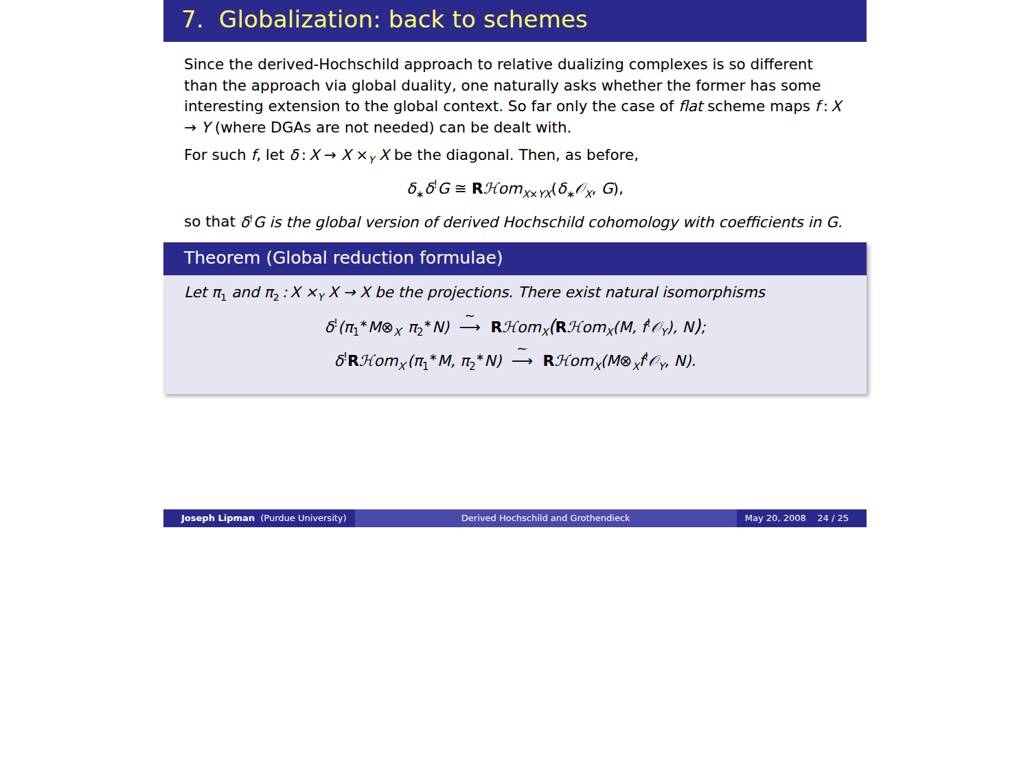7. Globalization: back to schemes
Since the derived-Hochschild approach to relative dualizing complexes is so different than the approach via global duality, one naturally asks whether the former has some interesting extension to the global context. So far only the case of flat scheme maps f : X → Y (where DGAs are not needed) can be dealt with.
For such f, let δ : X → X ×Y X be the diagonal. Then, as before,
δ∗δ!G ≅ RℋomX×YX(δ∗𝒪X, G),
so that δ!G is the global version of derived Hochschild cohomology with coefficients in G.
Theorem (Global reduction formulae)
Let π1 and π2 : X ×Y X → X be the projections. There exist natural isomorphisms
δ!(π1∗M⊗X′ π2∗N) ∼⟶ RℋomX(RℋomX(M, f!𝒪Y), N);
δ!RℋomX′(π1∗M, π2∗N) ∼⟶ RℋomX(M⊗Xf!𝒪Y, N).
Joseph Lipman (Purdue University)
Derived Hochschild and Grothendieck
May 20, 2008 24 / 25